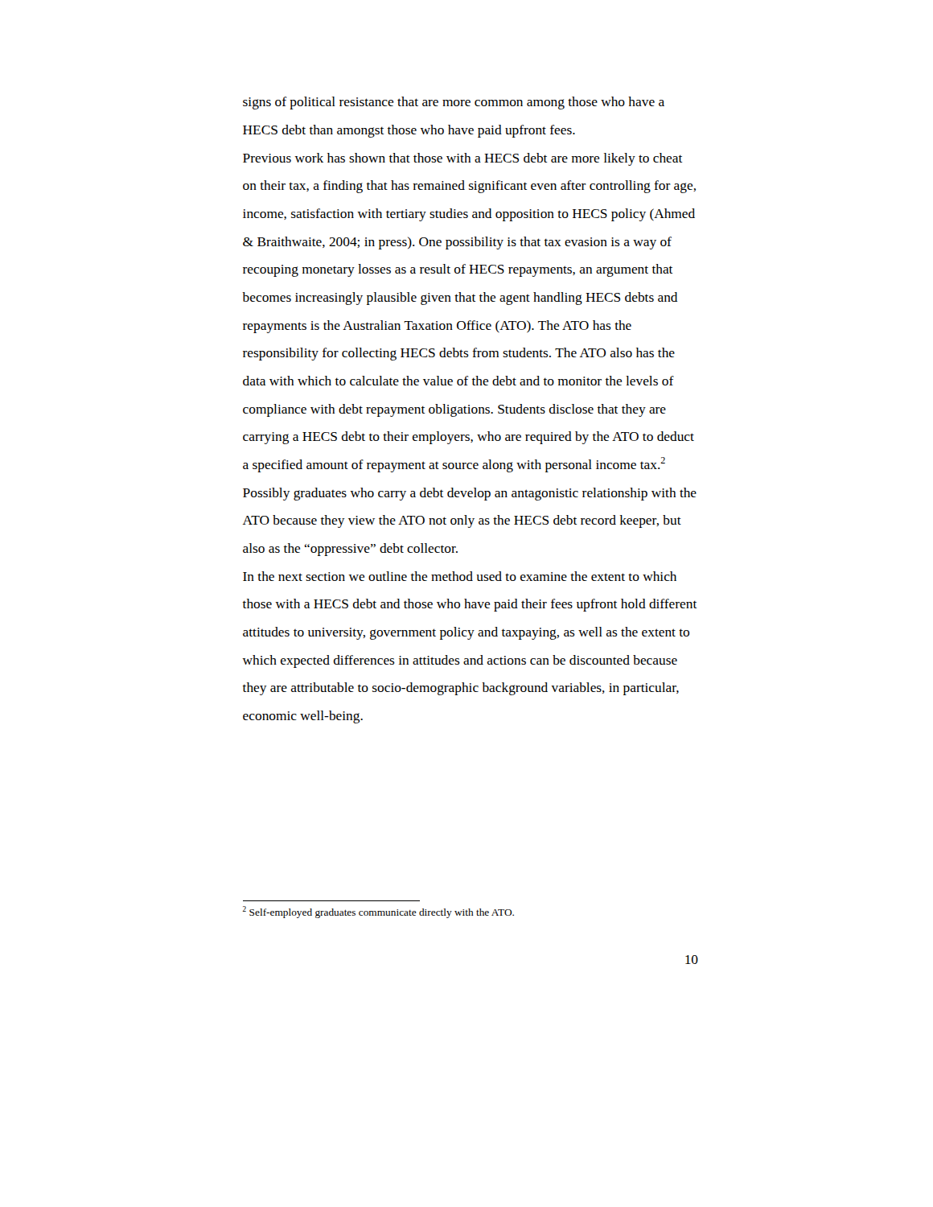signs of political resistance that are more common among those who have a HECS debt than amongst those who have paid upfront fees.
Previous work has shown that those with a HECS debt are more likely to cheat on their tax, a finding that has remained significant even after controlling for age, income, satisfaction with tertiary studies and opposition to HECS policy (Ahmed & Braithwaite, 2004; in press). One possibility is that tax evasion is a way of recouping monetary losses as a result of HECS repayments, an argument that becomes increasingly plausible given that the agent handling HECS debts and repayments is the Australian Taxation Office (ATO). The ATO has the responsibility for collecting HECS debts from students. The ATO also has the data with which to calculate the value of the debt and to monitor the levels of compliance with debt repayment obligations. Students disclose that they are carrying a HECS debt to their employers, who are required by the ATO to deduct a specified amount of repayment at source along with personal income tax.2 Possibly graduates who carry a debt develop an antagonistic relationship with the ATO because they view the ATO not only as the HECS debt record keeper, but also as the “oppressive” debt collector.
In the next section we outline the method used to examine the extent to which those with a HECS debt and those who have paid their fees upfront hold different attitudes to university, government policy and taxpaying, as well as the extent to which expected differences in attitudes and actions can be discounted because they are attributable to socio-demographic background variables, in particular, economic well-being.
2 Self-employed graduates communicate directly with the ATO.
10